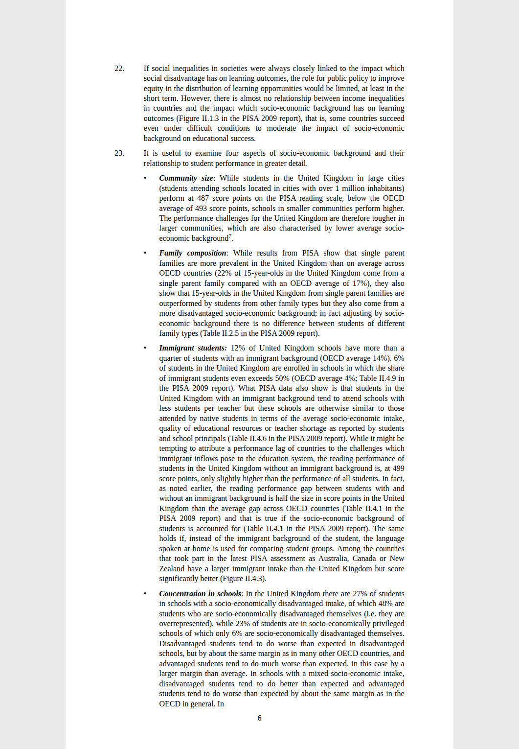22. If social inequalities in societies were always closely linked to the impact which social disadvantage has on learning outcomes, the role for public policy to improve equity in the distribution of learning opportunities would be limited, at least in the short term. However, there is almost no relationship between income inequalities in countries and the impact which socio-economic background has on learning outcomes (Figure II.1.3 in the PISA 2009 report), that is, some countries succeed even under difficult conditions to moderate the impact of socio-economic background on educational success.
23. It is useful to examine four aspects of socio-economic background and their relationship to student performance in greater detail.
Community size: While students in the United Kingdom in large cities (students attending schools located in cities with over 1 million inhabitants) perform at 487 score points on the PISA reading scale, below the OECD average of 493 score points, schools in smaller communities perform higher. The performance challenges for the United Kingdom are therefore tougher in larger communities, which are also characterised by lower average socio-economic background7.
Family composition: While results from PISA show that single parent families are more prevalent in the United Kingdom than on average across OECD countries (22% of 15-year-olds in the United Kingdom come from a single parent family compared with an OECD average of 17%), they also show that 15-year-olds in the United Kingdom from single parent families are outperformed by students from other family types but they also come from a more disadvantaged socio-economic background; in fact adjusting by socio-economic background there is no difference between students of different family types (Table II.2.5 in the PISA 2009 report).
Immigrant students: 12% of United Kingdom schools have more than a quarter of students with an immigrant background (OECD average 14%). 6% of students in the United Kingdom are enrolled in schools in which the share of immigrant students even exceeds 50% (OECD average 4%; Table II.4.9 in the PISA 2009 report). What PISA data also show is that students in the United Kingdom with an immigrant background tend to attend schools with less students per teacher but these schools are otherwise similar to those attended by native students in terms of the average socio-economic intake, quality of educational resources or teacher shortage as reported by students and school principals (Table II.4.6 in the PISA 2009 report). While it might be tempting to attribute a performance lag of countries to the challenges which immigrant inflows pose to the education system, the reading performance of students in the United Kingdom without an immigrant background is, at 499 score points, only slightly higher than the performance of all students. In fact, as noted earlier, the reading performance gap between students with and without an immigrant background is half the size in score points in the United Kingdom than the average gap across OECD countries (Table II.4.1 in the PISA 2009 report) and that is true if the socio-economic background of students is accounted for (Table II.4.1 in the PISA 2009 report). The same holds if, instead of the immigrant background of the student, the language spoken at home is used for comparing student groups. Among the countries that took part in the latest PISA assessment as Australia, Canada or New Zealand have a larger immigrant intake than the United Kingdom but score significantly better (Figure II.4.3).
Concentration in schools: In the United Kingdom there are 27% of students in schools with a socio-economically disadvantaged intake, of which 48% are students who are socio-economically disadvantaged themselves (i.e. they are overrepresented), while 23% of students are in socio-economically privileged schools of which only 6% are socio-economically disadvantaged themselves. Disadvantaged students tend to do worse than expected in disadvantaged schools, but by about the same margin as in many other OECD countries, and advantaged students tend to do much worse than expected, in this case by a larger margin than average. In schools with a mixed socio-economic intake, disadvantaged students tend to do better than expected and advantaged students tend to do worse than expected by about the same margin as in the OECD in general. In
6